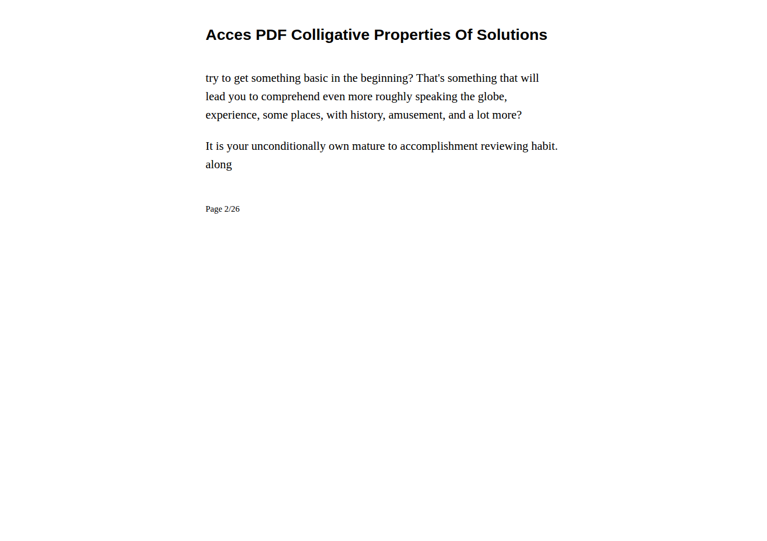Acces PDF Colligative Properties Of Solutions
try to get something basic in the beginning? That's something that will lead you to comprehend even more roughly speaking the globe, experience, some places, with history, amusement, and a lot more?
It is your unconditionally own mature to accomplishment reviewing habit. along
Page 2/26